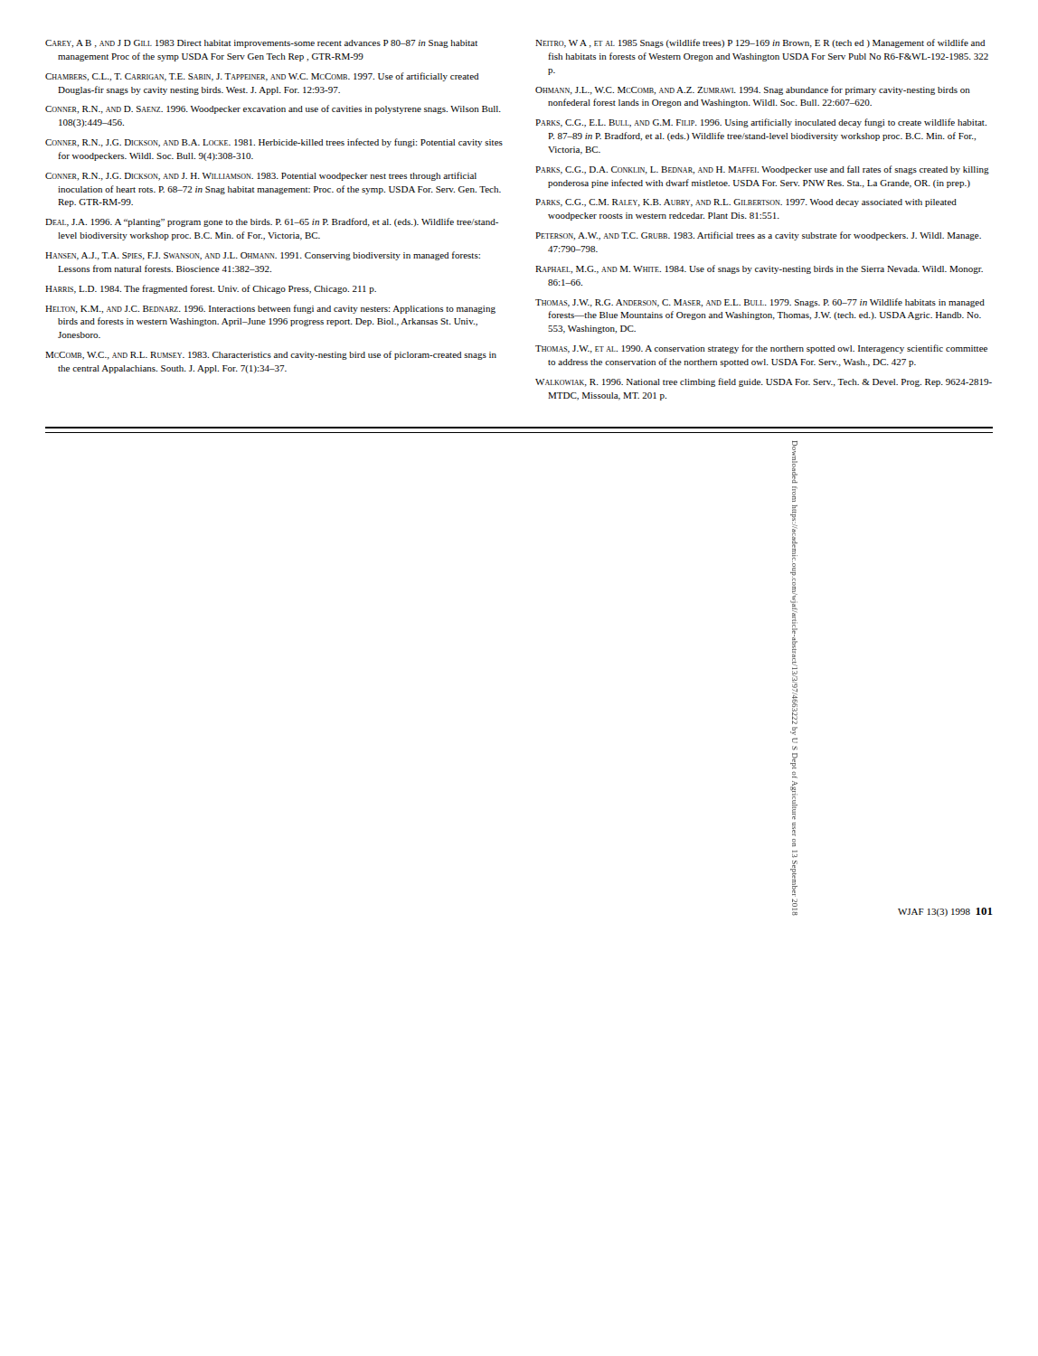Downloaded from https://academic.oup.com/wjaf/article-abstract/13/3/97/4663222 by U S Dept of Agriculture user on 13 September 2018
Carey, A B , and J D Gill 1983 Direct habitat improvements-some recent advances P 80–87 in Snag habitat management Proc of the symp USDA For Serv Gen Tech Rep , GTR-RM-99
Chambers, C.L., T. Carrigan, T.E. Sabin, J. Tappeiner, and W.C. McComb. 1997. Use of artificially created Douglas-fir snags by cavity nesting birds. West. J. Appl. For. 12:93-97.
Conner, R.N., and D. Saenz. 1996. Woodpecker excavation and use of cavities in polystyrene snags. Wilson Bull. 108(3):449–456.
Conner, R.N., J.G. Dickson, and B.A. Locke. 1981. Herbicide-killed trees infected by fungi: Potential cavity sites for woodpeckers. Wildl. Soc. Bull. 9(4):308-310.
Conner, R.N., J.G. Dickson, and J. H. Williamson. 1983. Potential woodpecker nest trees through artificial inoculation of heart rots. P. 68–72 in Snag habitat management: Proc. of the symp. USDA For. Serv. Gen. Tech. Rep. GTR-RM-99.
Deal, J.A. 1996. A “planting” program gone to the birds. P. 61–65 in P. Bradford, et al. (eds.). Wildlife tree/stand-level biodiversity workshop proc. B.C. Min. of For., Victoria, BC.
Hansen, A.J., T.A. Spies, F.J. Swanson, and J.L. Ohmann. 1991. Conserving biodiversity in managed forests: Lessons from natural forests. Bioscience 41:382–392.
Harris, L.D. 1984. The fragmented forest. Univ. of Chicago Press, Chicago. 211 p.
Helton, K.M., and J.C. Bednarz. 1996. Interactions between fungi and cavity nesters: Applications to managing birds and forests in western Washington. April–June 1996 progress report. Dep. Biol., Arkansas St. Univ., Jonesboro.
McComb, W.C., and R.L. Rumsey. 1983. Characteristics and cavity-nesting bird use of picloram-created snags in the central Appalachians. South. J. Appl. For. 7(1):34–37.
Neitro, W A , et al 1985 Snags (wildlife trees) P 129–169 in Brown, E R (tech ed ) Management of wildlife and fish habitats in forests of Western Oregon and Washington USDA For Serv Publ No R6-F&WL-192-1985. 322 p.
Ohmann, J.L., W.C. McComb, and A.Z. Zumrawi. 1994. Snag abundance for primary cavity-nesting birds on nonfederal forest lands in Oregon and Washington. Wildl. Soc. Bull. 22:607–620.
Parks, C.G., E.L. Bull, and G.M. Filip. 1996. Using artificially inoculated decay fungi to create wildlife habitat. P. 87–89 in P. Bradford, et al. (eds.) Wildlife tree/stand-level biodiversity workshop proc. B.C. Min. of For., Victoria, BC.
Parks, C.G., D.A. Conklin, L. Bednar, and H. Maffei. Woodpecker use and fall rates of snags created by killing ponderosa pine infected with dwarf mistletoe. USDA For. Serv. PNW Res. Sta., La Grande, OR. (in prep.)
Parks, C.G., C.M. Raley, K.B. Aubry, and R.L. Gilbertson. 1997. Wood decay associated with pileated woodpecker roosts in western redcedar. Plant Dis. 81:551.
Peterson, A.W., and T.C. Grubb. 1983. Artificial trees as a cavity substrate for woodpeckers. J. Wildl. Manage. 47:790–798.
Raphael, M.G., and M. White. 1984. Use of snags by cavity-nesting birds in the Sierra Nevada. Wildl. Monogr. 86:1–66.
Thomas, J.W., R.G. Anderson, C. Maser, and E.L. Bull. 1979. Snags. P. 60–77 in Wildlife habitats in managed forests—the Blue Mountains of Oregon and Washington, Thomas, J.W. (tech. ed.). USDA Agric. Handb. No. 553, Washington, DC.
Thomas, J.W., et al. 1990. A conservation strategy for the northern spotted owl. Interagency scientific committee to address the conservation of the northern spotted owl. USDA For. Serv., Wash., DC. 427 p.
Walkowiak, R. 1996. National tree climbing field guide. USDA For. Serv., Tech. & Devel. Prog. Rep. 9624-2819-MTDC, Missoula, MT. 201 p.
WJAF 13(3) 1998 101